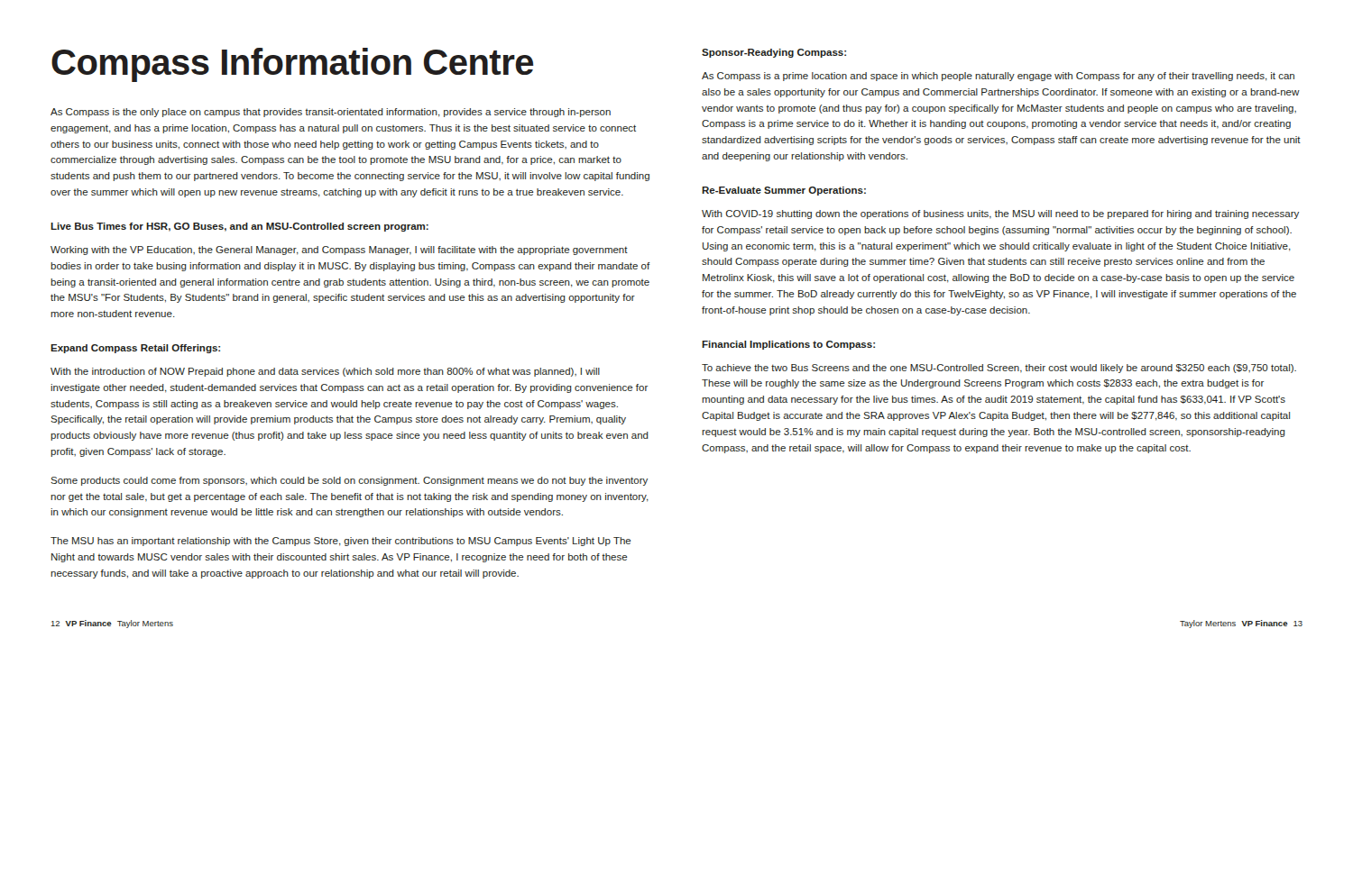Compass Information Centre
As Compass is the only place on campus that provides transit-orientated information, provides a service through in-person engagement, and has a prime location, Compass has a natural pull on customers. Thus it is the best situated service to connect others to our business units, connect with those who need help getting to work or getting Campus Events tickets, and to commercialize through advertising sales. Compass can be the tool to promote the MSU brand and, for a price, can market to students and push them to our partnered vendors. To become the connecting service for the MSU, it will involve low capital funding over the summer which will open up new revenue streams, catching up with any deficit it runs to be a true breakeven service.
Live Bus Times for HSR, GO Buses, and an MSU-Controlled screen program:
Working with the VP Education, the General Manager, and Compass Manager, I will facilitate with the appropriate government bodies in order to take busing information and display it in MUSC. By displaying bus timing, Compass can expand their mandate of being a transit-oriented and general information centre and grab students attention. Using a third, non-bus screen, we can promote the MSU's "For Students, By Students" brand in general, specific student services and use this as an advertising opportunity for more non-student revenue.
Expand Compass Retail Offerings:
With the introduction of NOW Prepaid phone and data services (which sold more than 800% of what was planned), I will investigate other needed, student-demanded services that Compass can act as a retail operation for. By providing convenience for students, Compass is still acting as a breakeven service and would help create revenue to pay the cost of Compass' wages. Specifically, the retail operation will provide premium products that the Campus store does not already carry. Premium, quality products obviously have more revenue (thus profit) and take up less space since you need less quantity of units to break even and profit, given Compass' lack of storage.
Some products could come from sponsors, which could be sold on consignment. Consignment means we do not buy the inventory nor get the total sale, but get a percentage of each sale. The benefit of that is not taking the risk and spending money on inventory, in which our consignment revenue would be little risk and can strengthen our relationships with outside vendors.
The MSU has an important relationship with the Campus Store, given their contributions to MSU Campus Events' Light Up The Night and towards MUSC vendor sales with their discounted shirt sales. As VP Finance, I recognize the need for both of these necessary funds, and will take a proactive approach to our relationship and what our retail will provide.
12 VP Finance Taylor Mertens
Sponsor-Readying Compass:
As Compass is a prime location and space in which people naturally engage with Compass for any of their travelling needs, it can also be a sales opportunity for our Campus and Commercial Partnerships Coordinator. If someone with an existing or a brand-new vendor wants to promote (and thus pay for) a coupon specifically for McMaster students and people on campus who are traveling, Compass is a prime service to do it. Whether it is handing out coupons, promoting a vendor service that needs it, and/or creating standardized advertising scripts for the vendor's goods or services, Compass staff can create more advertising revenue for the unit and deepening our relationship with vendors.
Re-Evaluate Summer Operations:
With COVID-19 shutting down the operations of business units, the MSU will need to be prepared for hiring and training necessary for Compass' retail service to open back up before school begins (assuming "normal" activities occur by the beginning of school). Using an economic term, this is a "natural experiment" which we should critically evaluate in light of the Student Choice Initiative, should Compass operate during the summer time? Given that students can still receive presto services online and from the Metrolinx Kiosk, this will save a lot of operational cost, allowing the BoD to decide on a case-by-case basis to open up the service for the summer. The BoD already currently do this for TwelvEighty, so as VP Finance, I will investigate if summer operations of the front-of-house print shop should be chosen on a case-by-case decision.
Financial Implications to Compass:
To achieve the two Bus Screens and the one MSU-Controlled Screen, their cost would likely be around $3250 each ($9,750 total). These will be roughly the same size as the Underground Screens Program which costs $2833 each, the extra budget is for mounting and data necessary for the live bus times. As of the audit 2019 statement, the capital fund has $633,041. If VP Scott's Capital Budget is accurate and the SRA approves VP Alex's Capita Budget, then there will be $277,846, so this additional capital request would be 3.51% and is my main capital request during the year. Both the MSU-controlled screen, sponsorship-readying Compass, and the retail space, will allow for Compass to expand their revenue to make up the capital cost.
Taylor Mertens VP Finance 13